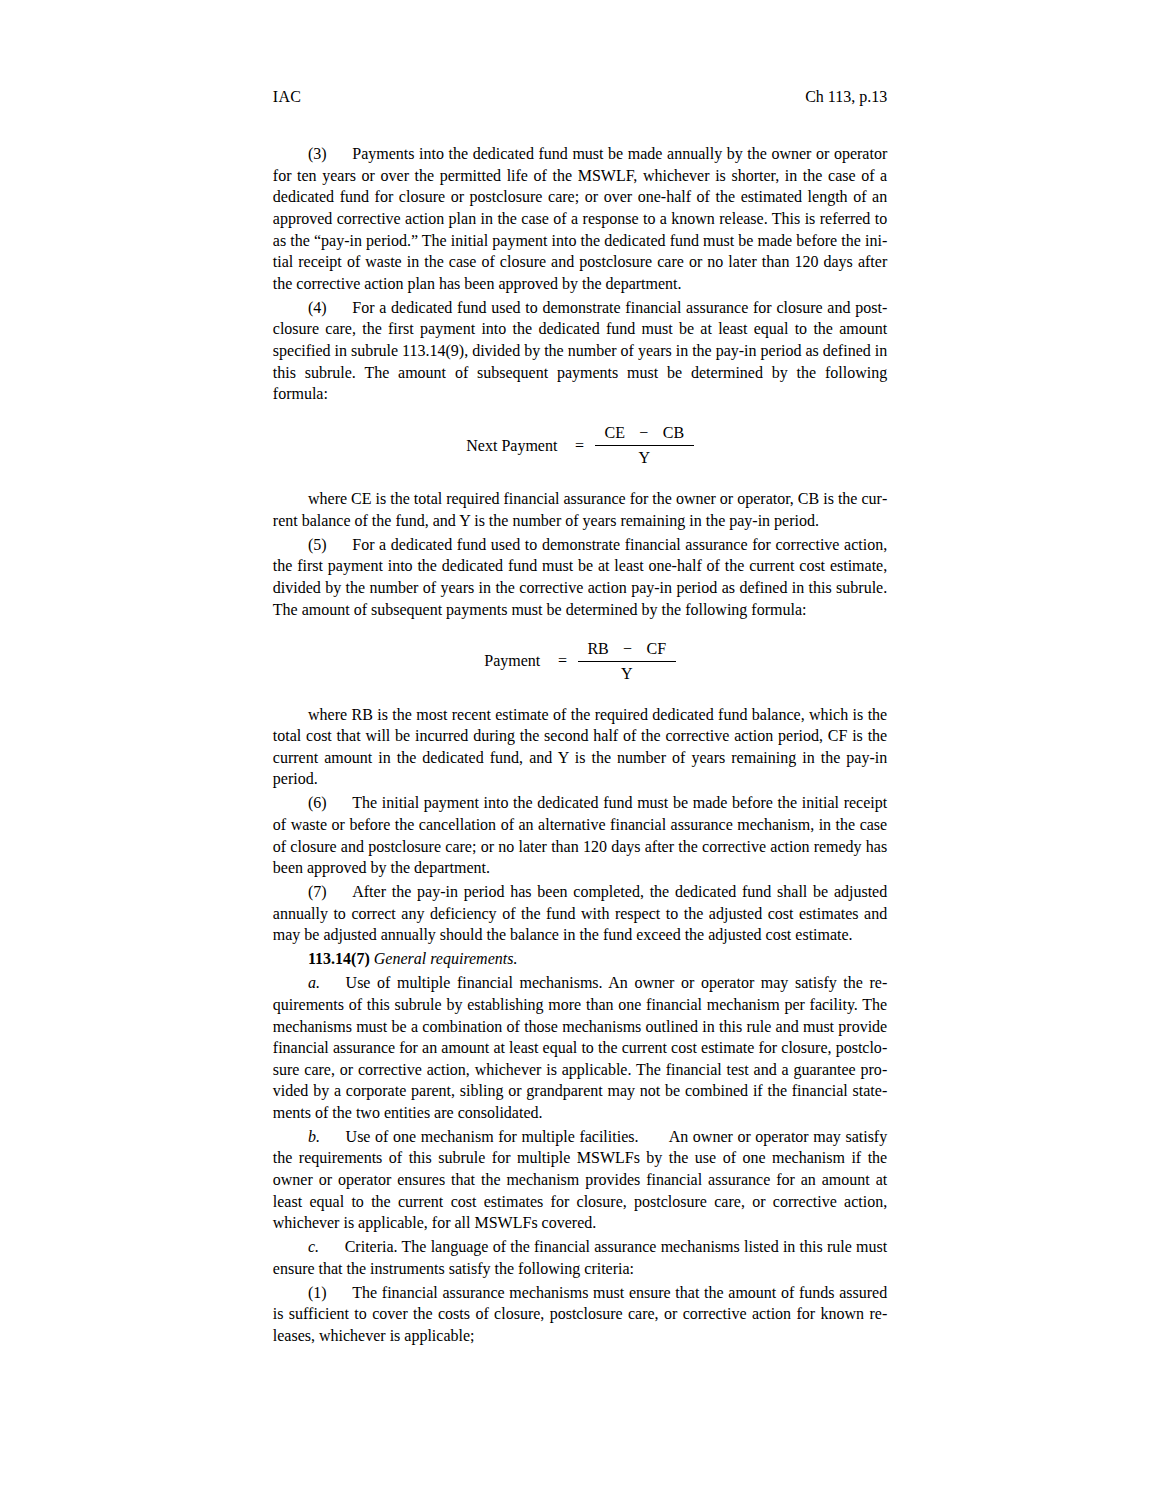IAC
Ch 113, p.13
(3) Payments into the dedicated fund must be made annually by the owner or operator for ten years or over the permitted life of the MSWLF, whichever is shorter, in the case of a dedicated fund for closure or postclosure care; or over one-half of the estimated length of an approved corrective action plan in the case of a response to a known release. This is referred to as the “pay-in period.” The initial payment into the dedicated fund must be made before the initial receipt of waste in the case of closure and postclosure care or no later than 120 days after the corrective action plan has been approved by the department.
(4) For a dedicated fund used to demonstrate financial assurance for closure and postclosure care, the first payment into the dedicated fund must be at least equal to the amount specified in subrule 113.14(9), divided by the number of years in the pay-in period as defined in this subrule. The amount of subsequent payments must be determined by the following formula:
| Next Payment | = | CE − CB Y |
where CE is the total required financial assurance for the owner or operator, CB is the current balance of the fund, and Y is the number of years remaining in the pay-in period.
(5) For a dedicated fund used to demonstrate financial assurance for corrective action, the first payment into the dedicated fund must be at least one-half of the current cost estimate, divided by the number of years in the corrective action pay-in period as defined in this subrule. The amount of subsequent payments must be determined by the following formula:
| Payment | = | RB − CF Y |
where RB is the most recent estimate of the required dedicated fund balance, which is the total cost that will be incurred during the second half of the corrective action period, CF is the current amount in the dedicated fund, and Y is the number of years remaining in the pay-in period.
(6) The initial payment into the dedicated fund must be made before the initial receipt of waste or before the cancellation of an alternative financial assurance mechanism, in the case of closure and postclosure care; or no later than 120 days after the corrective action remedy has been approved by the department.
(7) After the pay-in period has been completed, the dedicated fund shall be adjusted annually to correct any deficiency of the fund with respect to the adjusted cost estimates and may be adjusted annually should the balance in the fund exceed the adjusted cost estimate.
113.14(7) General requirements.
a. Use of multiple financial mechanisms. An owner or operator may satisfy the requirements of this subrule by establishing more than one financial mechanism per facility. The mechanisms must be a combination of those mechanisms outlined in this rule and must provide financial assurance for an amount at least equal to the current cost estimate for closure, postclosure care, or corrective action, whichever is applicable. The financial test and a guarantee provided by a corporate parent, sibling or grandparent may not be combined if the financial statements of the two entities are consolidated.
b. Use of one mechanism for multiple facilities. An owner or operator may satisfy the requirements of this subrule for multiple MSWLFs by the use of one mechanism if the owner or operator ensures that the mechanism provides financial assurance for an amount at least equal to the current cost estimates for closure, postclosure care, or corrective action, whichever is applicable, for all MSWLFs covered.
c. Criteria. The language of the financial assurance mechanisms listed in this rule must ensure that the instruments satisfy the following criteria:
(1) The financial assurance mechanisms must ensure that the amount of funds assured is sufficient to cover the costs of closure, postclosure care, or corrective action for known releases, whichever is applicable;